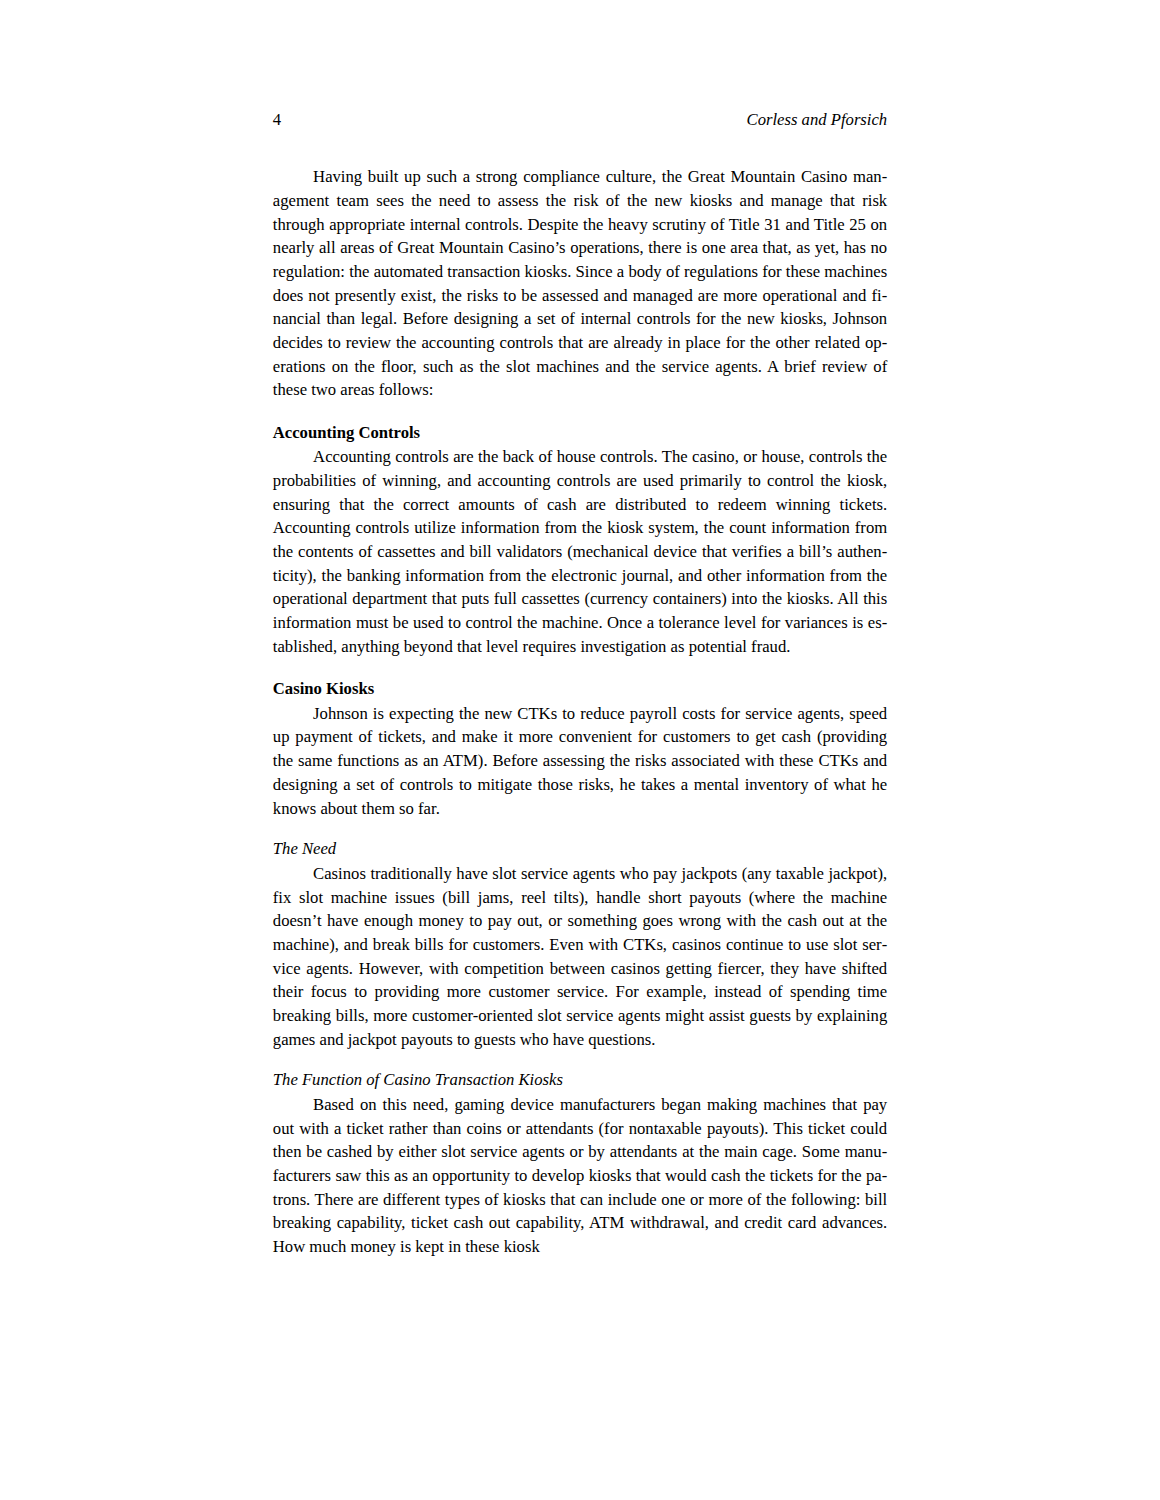4 Corless and Pforsich
Having built up such a strong compliance culture, the Great Mountain Casino management team sees the need to assess the risk of the new kiosks and manage that risk through appropriate internal controls. Despite the heavy scrutiny of Title 31 and Title 25 on nearly all areas of Great Mountain Casino’s operations, there is one area that, as yet, has no regulation: the automated transaction kiosks. Since a body of regulations for these machines does not presently exist, the risks to be assessed and managed are more operational and financial than legal. Before designing a set of internal controls for the new kiosks, Johnson decides to review the accounting controls that are already in place for the other related operations on the floor, such as the slot machines and the service agents. A brief review of these two areas follows:
Accounting Controls
Accounting controls are the back of house controls. The casino, or house, controls the probabilities of winning, and accounting controls are used primarily to control the kiosk, ensuring that the correct amounts of cash are distributed to redeem winning tickets. Accounting controls utilize information from the kiosk system, the count information from the contents of cassettes and bill validators (mechanical device that verifies a bill’s authenticity), the banking information from the electronic journal, and other information from the operational department that puts full cassettes (currency containers) into the kiosks. All this information must be used to control the machine. Once a tolerance level for variances is established, anything beyond that level requires investigation as potential fraud.
Casino Kiosks
Johnson is expecting the new CTKs to reduce payroll costs for service agents, speed up payment of tickets, and make it more convenient for customers to get cash (providing the same functions as an ATM). Before assessing the risks associated with these CTKs and designing a set of controls to mitigate those risks, he takes a mental inventory of what he knows about them so far.
The Need
Casinos traditionally have slot service agents who pay jackpots (any taxable jackpot), fix slot machine issues (bill jams, reel tilts), handle short payouts (where the machine doesn’t have enough money to pay out, or something goes wrong with the cash out at the machine), and break bills for customers. Even with CTKs, casinos continue to use slot service agents. However, with competition between casinos getting fiercer, they have shifted their focus to providing more customer service. For example, instead of spending time breaking bills, more customer-oriented slot service agents might assist guests by explaining games and jackpot payouts to guests who have questions.
The Function of Casino Transaction Kiosks
Based on this need, gaming device manufacturers began making machines that pay out with a ticket rather than coins or attendants (for nontaxable payouts). This ticket could then be cashed by either slot service agents or by attendants at the main cage. Some manufacturers saw this as an opportunity to develop kiosks that would cash the tickets for the patrons. There are different types of kiosks that can include one or more of the following: bill breaking capability, ticket cash out capability, ATM withdrawal, and credit card advances. How much money is kept in these kiosk